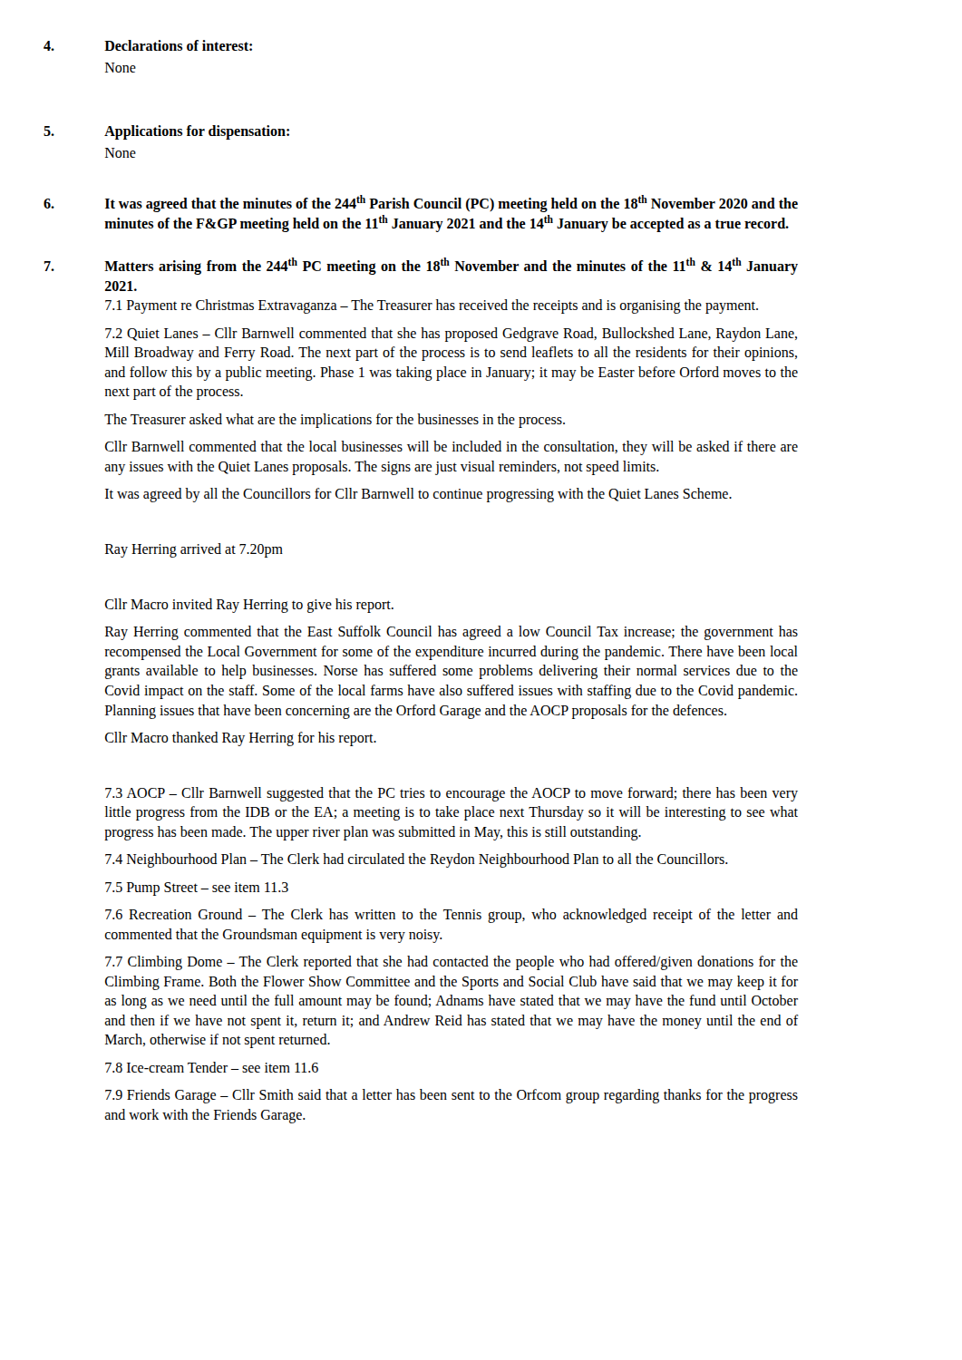4.
Declarations of interest:
None
5.
Applications for dispensation:
None
6.
It was agreed that the minutes of the 244th Parish Council (PC) meeting held on the 18th November 2020 and the minutes of the F&GP meeting held on the 11th January 2021 and the 14th January be accepted as a true record.
7.
Matters arising from the 244th PC meeting on the 18th November and the minutes of the 11th & 14th January 2021.
7.1 Payment re Christmas Extravaganza – The Treasurer has received the receipts and is organising the payment.
7.2 Quiet Lanes – Cllr Barnwell commented that she has proposed Gedgrave Road, Bullockshed Lane, Raydon Lane, Mill Broadway and Ferry Road. The next part of the process is to send leaflets to all the residents for their opinions, and follow this by a public meeting. Phase 1 was taking place in January; it may be Easter before Orford moves to the next part of the process.
The Treasurer asked what are the implications for the businesses in the process.
Cllr Barnwell commented that the local businesses will be included in the consultation, they will be asked if there are any issues with the Quiet Lanes proposals. The signs are just visual reminders, not speed limits.
It was agreed by all the Councillors for Cllr Barnwell to continue progressing with the Quiet Lanes Scheme.
Ray Herring arrived at 7.20pm
Cllr Macro invited Ray Herring to give his report.
Ray Herring commented that the East Suffolk Council has agreed a low Council Tax increase; the government has recompensed the Local Government for some of the expenditure incurred during the pandemic. There have been local grants available to help businesses. Norse has suffered some problems delivering their normal services due to the Covid impact on the staff. Some of the local farms have also suffered issues with staffing due to the Covid pandemic. Planning issues that have been concerning are the Orford Garage and the AOCP proposals for the defences.
Cllr Macro thanked Ray Herring for his report.
7.3 AOCP – Cllr Barnwell suggested that the PC tries to encourage the AOCP to move forward; there has been very little progress from the IDB or the EA; a meeting is to take place next Thursday so it will be interesting to see what progress has been made. The upper river plan was submitted in May, this is still outstanding.
7.4 Neighbourhood Plan – The Clerk had circulated the Reydon Neighbourhood Plan to all the Councillors.
7.5 Pump Street – see item 11.3
7.6 Recreation Ground – The Clerk has written to the Tennis group, who acknowledged receipt of the letter and commented that the Groundsman equipment is very noisy.
7.7 Climbing Dome – The Clerk reported that she had contacted the people who had offered/given donations for the Climbing Frame. Both the Flower Show Committee and the Sports and Social Club have said that we may keep it for as long as we need until the full amount may be found; Adnams have stated that we may have the fund until October and then if we have not spent it, return it; and Andrew Reid has stated that we may have the money until the end of March, otherwise if not spent returned.
7.8 Ice-cream Tender – see item 11.6
7.9 Friends Garage – Cllr Smith said that a letter has been sent to the Orfcom group regarding thanks for the progress and work with the Friends Garage.